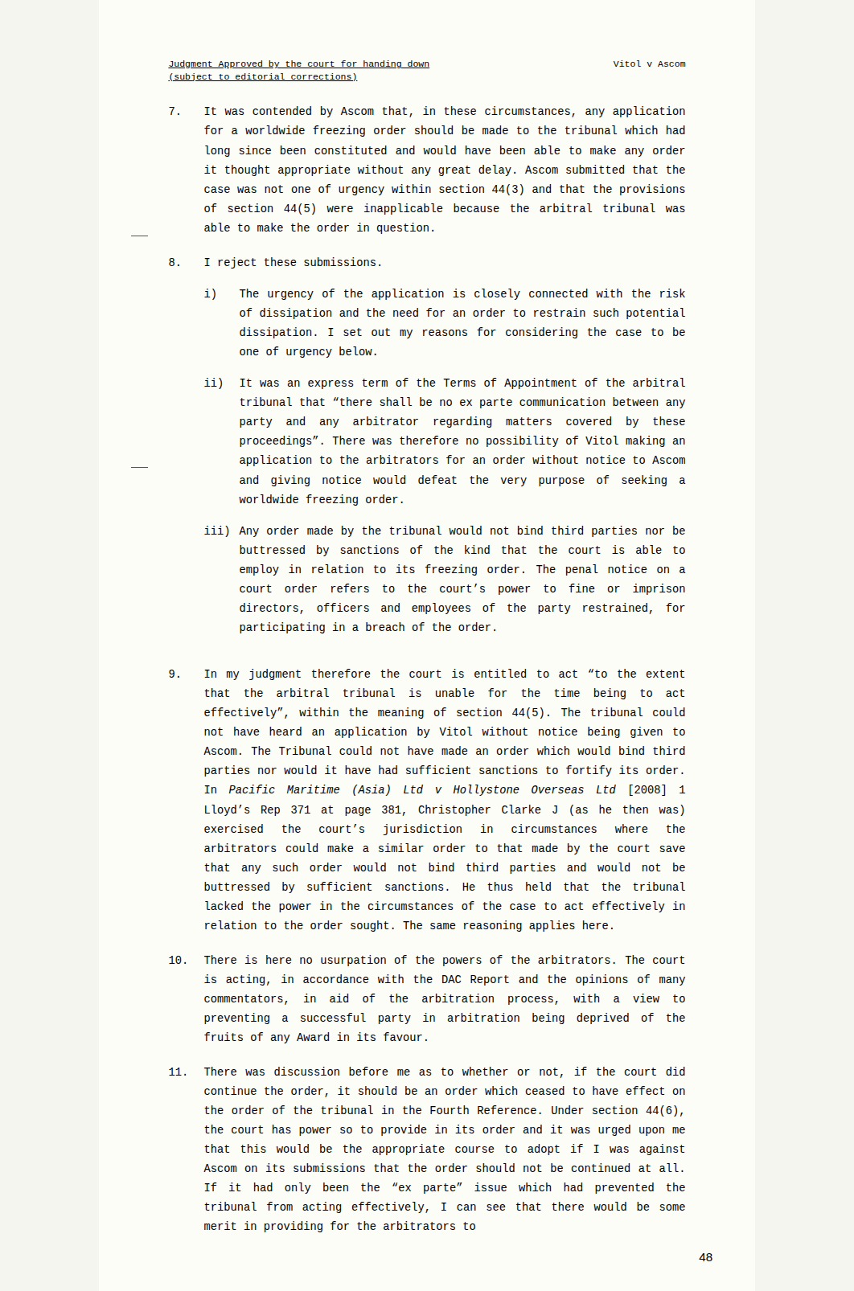Judgment Approved by the court for handing down
(subject to editorial corrections)
Vitol v Ascom
7. It was contended by Ascom that, in these circumstances, any application for a worldwide freezing order should be made to the tribunal which had long since been constituted and would have been able to make any order it thought appropriate without any great delay. Ascom submitted that the case was not one of urgency within section 44(3) and that the provisions of section 44(5) were inapplicable because the arbitral tribunal was able to make the order in question.
8. I reject these submissions.
i) The urgency of the application is closely connected with the risk of dissipation and the need for an order to restrain such potential dissipation. I set out my reasons for considering the case to be one of urgency below.
ii) It was an express term of the Terms of Appointment of the arbitral tribunal that “there shall be no ex parte communication between any party and any arbitrator regarding matters covered by these proceedings”. There was therefore no possibility of Vitol making an application to the arbitrators for an order without notice to Ascom and giving notice would defeat the very purpose of seeking a worldwide freezing order.
iii) Any order made by the tribunal would not bind third parties nor be buttressed by sanctions of the kind that the court is able to employ in relation to its freezing order. The penal notice on a court order refers to the court’s power to fine or imprison directors, officers and employees of the party restrained, for participating in a breach of the order.
9. In my judgment therefore the court is entitled to act “to the extent that the arbitral tribunal is unable for the time being to act effectively”, within the meaning of section 44(5). The tribunal could not have heard an application by Vitol without notice being given to Ascom. The Tribunal could not have made an order which would bind third parties nor would it have had sufficient sanctions to fortify its order. In Pacific Maritime (Asia) Ltd v Hollystone Overseas Ltd [2008] 1 Lloyd’s Rep 371 at page 381, Christopher Clarke J (as he then was) exercised the court’s jurisdiction in circumstances where the arbitrators could make a similar order to that made by the court save that any such order would not bind third parties and would not be buttressed by sufficient sanctions. He thus held that the tribunal lacked the power in the circumstances of the case to act effectively in relation to the order sought. The same reasoning applies here.
10. There is here no usurpation of the powers of the arbitrators. The court is acting, in accordance with the DAC Report and the opinions of many commentators, in aid of the arbitration process, with a view to preventing a successful party in arbitration being deprived of the fruits of any Award in its favour.
11. There was discussion before me as to whether or not, if the court did continue the order, it should be an order which ceased to have effect on the order of the tribunal in the Fourth Reference. Under section 44(6), the court has power so to provide in its order and it was urged upon me that this would be the appropriate course to adopt if I was against Ascom on its submissions that the order should not be continued at all. If it had only been the “ex parte” issue which had prevented the tribunal from acting effectively, I can see that there would be some merit in providing for the arbitrators to
48